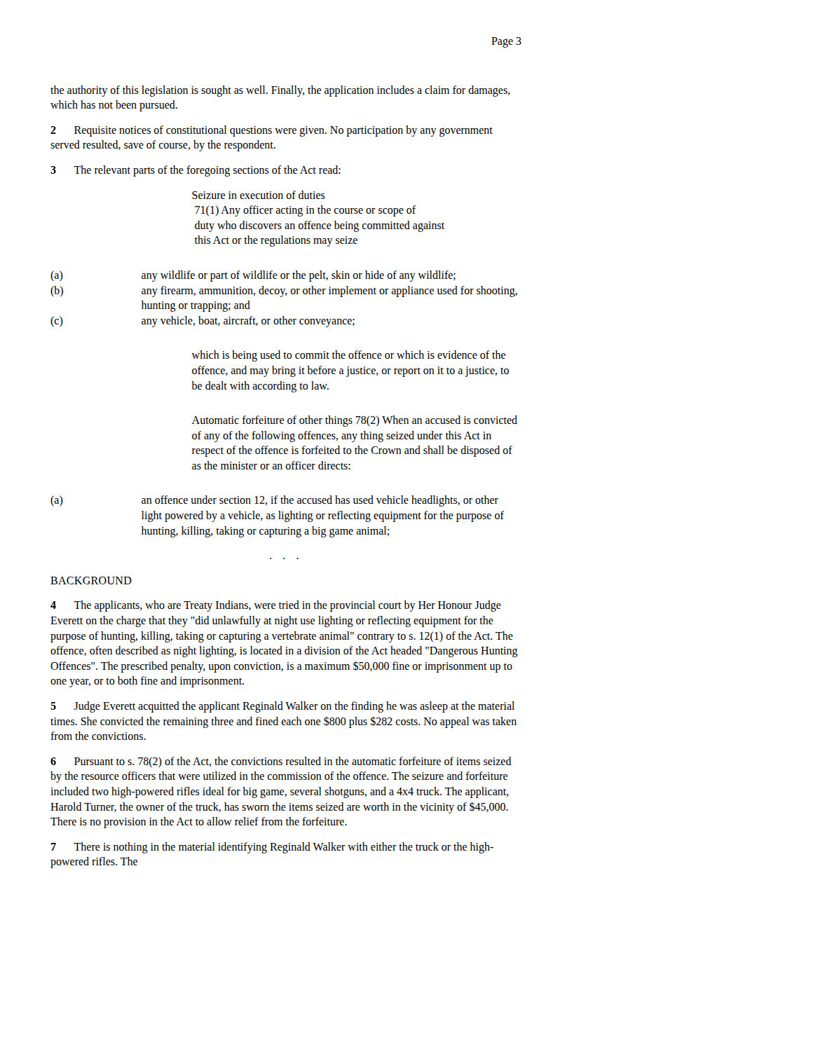Page 3
the authority of this legislation is sought as well. Finally, the application includes a claim for damages, which has not been pursued.
2 Requisite notices of constitutional questions were given. No participation by any government served resulted, save of course, by the respondent.
3 The relevant parts of the foregoing sections of the Act read:
Seizure in execution of duties
71(1) Any officer acting in the course or scope of
duty who discovers an offence being committed against
this Act or the regulations may seize
| (a) | any wildlife or part of wildlife or the pelt, skin or hide of any wildlife; |
| (b) | any firearm, ammunition, decoy, or other implement or appliance used for shooting, hunting or trapping; and |
| (c) | any vehicle, boat, aircraft, or other conveyance; |
which is being used to commit the offence or which is evidence of the offence, and may bring it before a justice, or report on it to a justice, to be dealt with according to law.
Automatic forfeiture of other things 78(2) When an accused is convicted of any of the following offences, any thing seized under this Act in respect of the offence is forfeited to the Crown and shall be disposed of as the minister or an officer directs:
| (a) | an offence under section 12, if the accused has used vehicle headlights, or other light powered by a vehicle, as lighting or reflecting equipment for the purpose of hunting, killing, taking or capturing a big game animal; |
. . .
BACKGROUND
4 The applicants, who are Treaty Indians, were tried in the provincial court by Her Honour Judge Everett on the charge that they "did unlawfully at night use lighting or reflecting equipment for the purpose of hunting, killing, taking or capturing a vertebrate animal" contrary to s. 12(1) of the Act. The offence, often described as night lighting, is located in a division of the Act headed "Dangerous Hunting Offences". The prescribed penalty, upon conviction, is a maximum $50,000 fine or imprisonment up to one year, or to both fine and imprisonment.
5 Judge Everett acquitted the applicant Reginald Walker on the finding he was asleep at the material times. She convicted the remaining three and fined each one $800 plus $282 costs. No appeal was taken from the convictions.
6 Pursuant to s. 78(2) of the Act, the convictions resulted in the automatic forfeiture of items seized by the resource officers that were utilized in the commission of the offence. The seizure and forfeiture included two high-powered rifles ideal for big game, several shotguns, and a 4x4 truck. The applicant, Harold Turner, the owner of the truck, has sworn the items seized are worth in the vicinity of $45,000. There is no provision in the Act to allow relief from the forfeiture.
7 There is nothing in the material identifying Reginald Walker with either the truck or the high-powered rifles. The